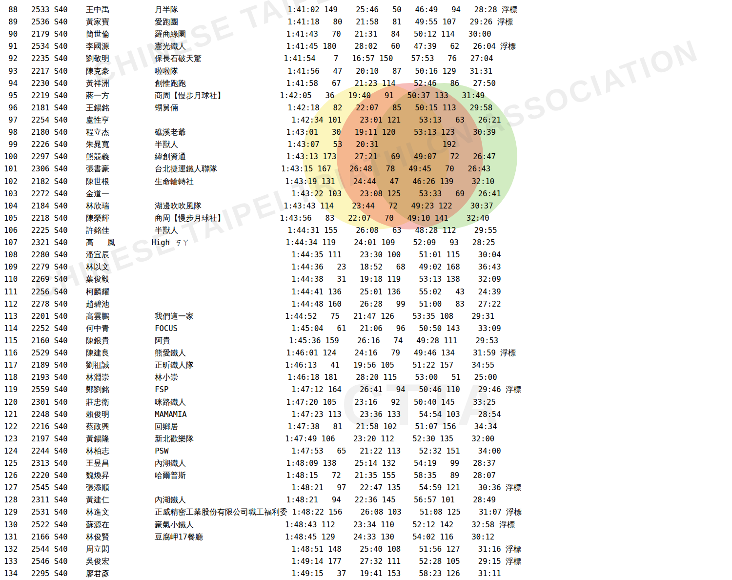CHINESE TAIPEI TRIATHLON ASSOCIATION
CHINESE TAIPEI TRIATHLON ASSOCIATION
CTTA
 88   2533 S40    王中禹          月半隊                        1:41:02 149    25:46   50   46:49   94   28:28 浮標
 89   2536 S40    黃家寶          愛跑團                        1:41:18   80   21:58   81   49:55 107   29:26 浮標
 90   2179 S40    簡世倫          羅商綠園                      1:41:43   70   21:31   84   50:12 114   30:00
 91   2534 S40    李國源          憲光鐵人                      1:41:45 180    28:02   60   47:39   62   26:04 浮標
 92   2235 S40    劉敬明          保長石破天驚                  1:41:54    7   16:57 150    57:53   76   27:04
 93   2217 S40    陳克豪          啦啦隊                        1:41:56   47   20:10   87   50:16 129   31:31
 94   2230 S40    黃祥洲          創惟跑跑                      1:41:58   67   21:23 114    52:46   86   27:50
 95   2219 S40    蔣一方          商周【慢步月球社】            1:42:05   36   19:40   91   50:37 133   31:49
 96   2181 S40    王錫銘          甥舅倆                        1:42:18   82   22:07   85   50:15 113   29:58
 97   2254 S40    盧性亨                                        1:42:34 101    23:01 121    53:13   63   26:21
 98   2180 S40    程立杰          礁溪老爺                      1:43:01   30   19:11 120    53:13 123    30:39
 99   2226 S40    朱晁寬          半獸人                        1:43:07   53   20:31              192
100   2297 S40    熊競義          緯創資通                      1:43:13 173    27:21   69   49:07   72   26:47
101   2306 S40    張書豪          台北捷運鐵人聯隊              1:43:15 167    26:48   78   49:45   70   26:43
102   2182 S40    陳世根          生命輪轉社                    1:43:19 131    24:44   47   46:26 139    32:10
103   2272 S40    金道一                                        1:43:22 103    23:08 125    53:33   69   26:41
104   2184 S40    林欣瑞          湖邊吹吹風隊                  1:43:43 114    23:44   72   49:23 122    30:37
105   2218 S40    陳榮輝          商周【慢步月球社】            1:43:56   83   22:07   70   49:10 141    32:40
106   2225 S40    許銘佳          半獸人                        1:44:31 155    26:08   63   48:28 112    29:55
107   2321 S40    高   風        High ㄎㄚ                     1:44:34 119    24:01 109    52:09   93   28:25
108   2280 S40    潘宜辰                                        1:44:35 111    23:30 100    51:01 115    30:04
109   2279 S40    林以文                                        1:44:36   23   18:52   68   49:02 168    36:43
110   2269 S40    葉俊毅                                        1:44:38   31   19:18 119    53:13 138    32:09
111   2256 S40    柯麟耀                                        1:44:41 136    25:01 136    55:02   43   24:39
112   2278 S40    趙碧池                                        1:44:48 160    26:28   99   51:00   83   27:22
113   2201 S40    高雲鵬          我們這一家                    1:44:52   75   21:47 126    53:35 108    29:31
114   2252 S40    何中青          FOCUS                         1:45:04   61   21:06   96   50:50 143    33:09
115   2160 S40    陳銀貴          阿貴                          1:45:36 159    26:16   74   49:28 111    29:53
116   2529 S40    陳建良          熊愛鐵人                      1:46:01 124    24:16   79   49:46 134    31:59 浮標
117   2189 S40    劉祖誠          正昕鐵人隊                    1:46:13   41   19:56 105    51:22 157    34:55
118   2193 S40    林淵崇          林小崇                        1:46:18 181    28:20 115    53:00   51   25:00
119   2559 S40    鄭劉銘          FSP                           1:47:12 164    26:41   94   50:46 110    29:46 浮標
120   2301 S40    莊忠衛          咪路鐵人                      1:47:20 105    23:16   92   50:40 145    33:25
121   2248 S40    賴俊明          MAMAMIA                       1:47:23 113    23:36 133    54:54 103    28:54
122   2216 S40    蔡政興          回鄉居                        1:47:38   81   21:58 102    51:07 156    34:34
123   2197 S40    黃錫隆          新北歡樂隊                    1:47:49 106    23:20 112    52:30 135    32:00
124   2244 S40    林柏志          PSW                           1:47:53   65   21:22 113    52:32 151    34:00
125   2313 S40    王昱昌          內湖鐵人                      1:48:09 138    25:14 132    54:19   99   28:37
126   2220 S40    魏煥昇          哈爾普斯                      1:48:15   72   21:35 155    58:35   89   28:07
127   2545 S40    張添順                                        1:48:21   97   22:47 135    54:59 121    30:36 浮標
128   2311 S40    黃建仁          內湖鐵人                      1:48:21   94   22:36 145    56:57 101    28:49
129   2531 S40    林進文          正威精密工業股份有限公司職工福利委 1:48:22 156    26:08 103    51:08 125    31:07 浮標
130   2522 S40    蘇源在          豪氣小鐵人                    1:48:43 112    23:34 110    52:12 142    32:58 浮標
131   2166 S40    林俊賢          豆腐岬17餐廳                  1:48:45 129    24:33 130    54:02 116    30:12
132   2544 S40    周立閎                                        1:48:51 148    25:40 108    51:56 127    31:16 浮標
133   2546 S40    吳俊宏                                        1:49:14 177    27:32 111    52:28 105    29:15 浮標
134   2295 S40    廖君彥                                        1:49:15   37   19:41 153    58:23 126    31:11